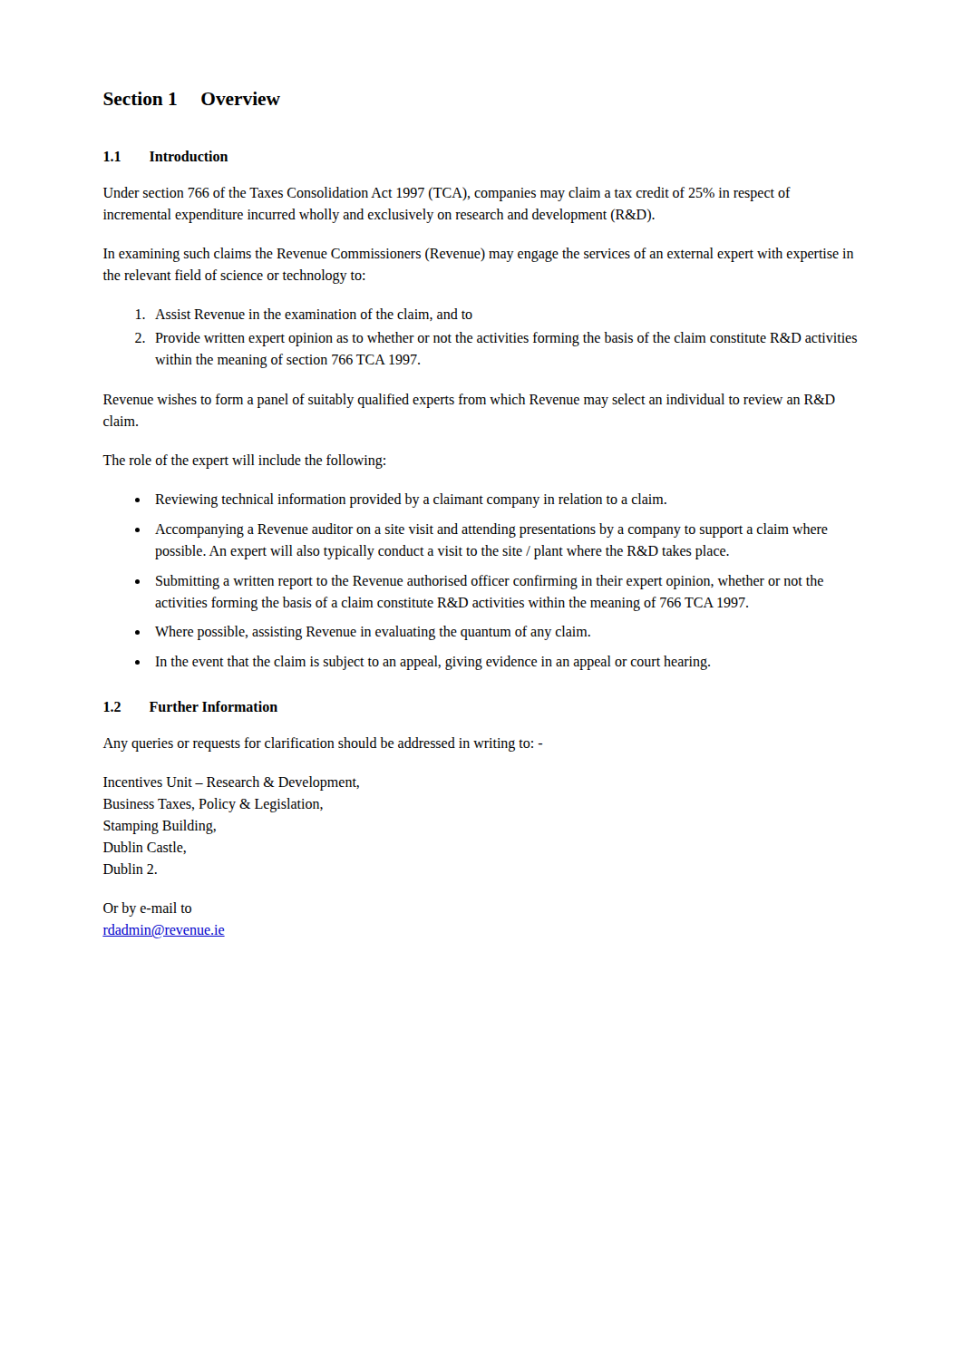Section 1 Overview
1.1 Introduction
Under section 766 of the Taxes Consolidation Act 1997 (TCA), companies may claim a tax credit of 25% in respect of incremental expenditure incurred wholly and exclusively on research and development (R&D).
In examining such claims the Revenue Commissioners (Revenue) may engage the services of an external expert with expertise in the relevant field of science or technology to:
Assist Revenue in the examination of the claim, and to
Provide written expert opinion as to whether or not the activities forming the basis of the claim constitute R&D activities within the meaning of section 766 TCA 1997.
Revenue wishes to form a panel of suitably qualified experts from which Revenue may select an individual to review an R&D claim.
The role of the expert will include the following:
Reviewing technical information provided by a claimant company in relation to a claim.
Accompanying a Revenue auditor on a site visit and attending presentations by a company to support a claim where possible. An expert will also typically conduct a visit to the site / plant where the R&D takes place.
Submitting a written report to the Revenue authorised officer confirming in their expert opinion, whether or not the activities forming the basis of a claim constitute R&D activities within the meaning of 766 TCA 1997.
Where possible, assisting Revenue in evaluating the quantum of any claim.
In the event that the claim is subject to an appeal, giving evidence in an appeal or court hearing.
1.2 Further Information
Any queries or requests for clarification should be addressed in writing to: -
Incentives Unit – Research & Development,
Business Taxes, Policy & Legislation,
Stamping Building,
Dublin Castle,
Dublin 2.
Or by e-mail to
rdadmin@revenue.ie